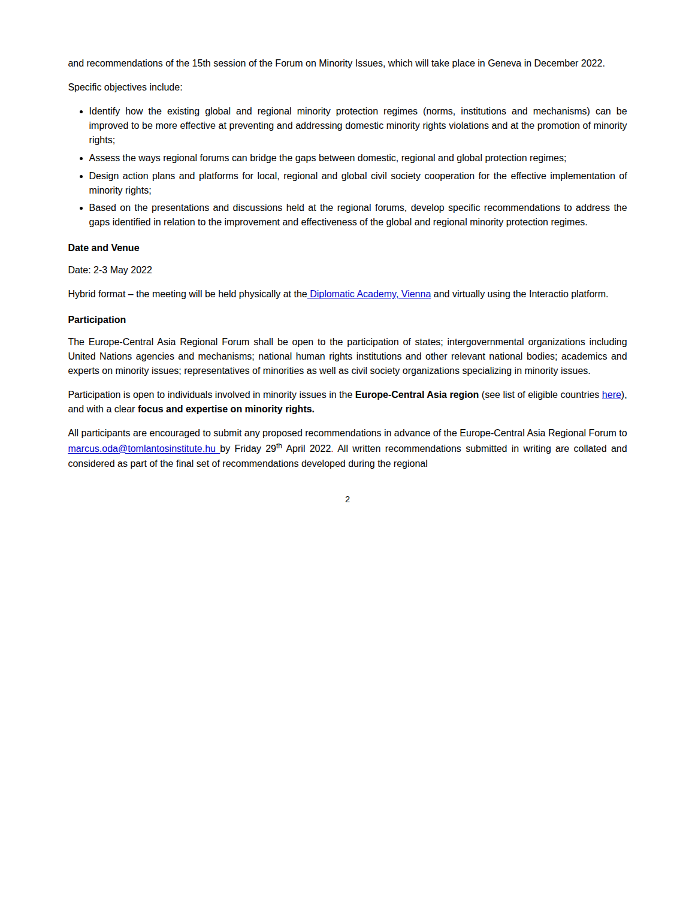and recommendations of the 15th session of the Forum on Minority Issues, which will take place in Geneva in December 2022.
Specific objectives include:
Identify how the existing global and regional minority protection regimes (norms, institutions and mechanisms) can be improved to be more effective at preventing and addressing domestic minority rights violations and at the promotion of minority rights;
Assess the ways regional forums can bridge the gaps between domestic, regional and global protection regimes;
Design action plans and platforms for local, regional and global civil society cooperation for the effective implementation of minority rights;
Based on the presentations and discussions held at the regional forums, develop specific recommendations to address the gaps identified in relation to the improvement and effectiveness of the global and regional minority protection regimes.
Date and Venue
Date: 2-3 May 2022
Hybrid format – the meeting will be held physically at the Diplomatic Academy, Vienna and virtually using the Interactio platform.
Participation
The Europe-Central Asia Regional Forum shall be open to the participation of states; intergovernmental organizations including United Nations agencies and mechanisms; national human rights institutions and other relevant national bodies; academics and experts on minority issues; representatives of minorities as well as civil society organizations specializing in minority issues.
Participation is open to individuals involved in minority issues in the Europe-Central Asia region (see list of eligible countries here), and with a clear focus and expertise on minority rights.
All participants are encouraged to submit any proposed recommendations in advance of the Europe-Central Asia Regional Forum to marcus.oda@tomlantosinstitute.hu by Friday 29th April 2022. All written recommendations submitted in writing are collated and considered as part of the final set of recommendations developed during the regional
2